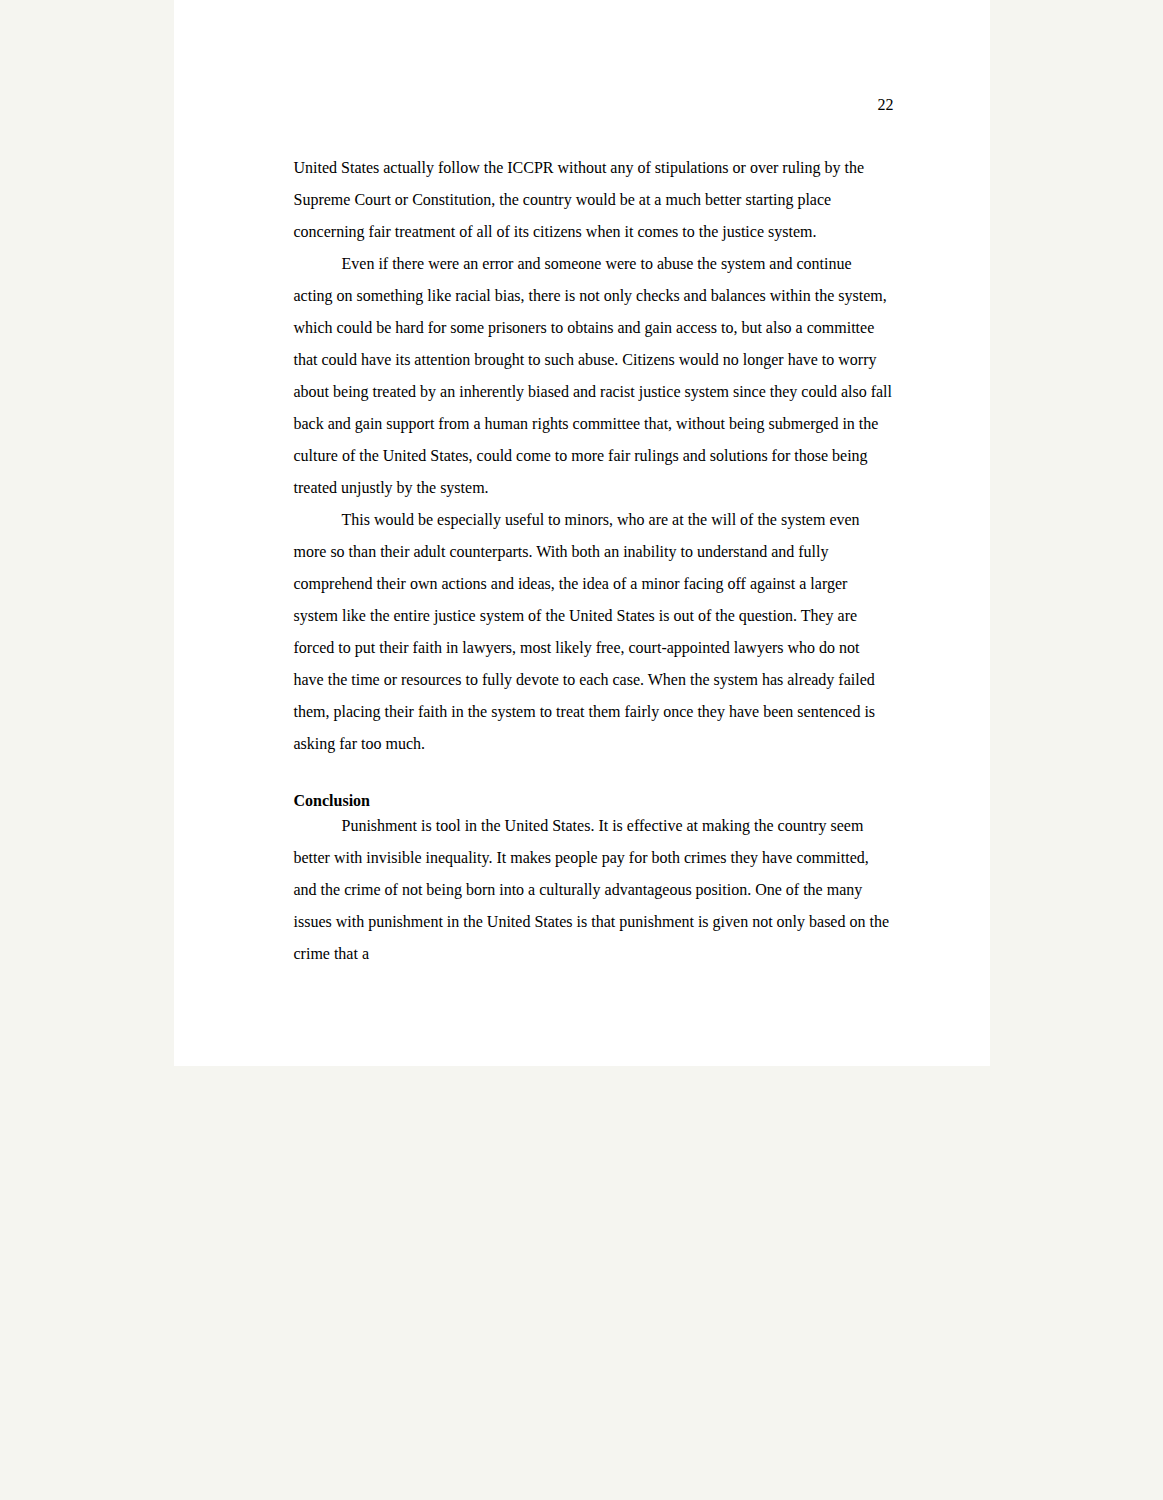22
United States actually follow the ICCPR without any of stipulations or over ruling by the Supreme Court or Constitution, the country would be at a much better starting place concerning fair treatment of all of its citizens when it comes to the justice system.
Even if there were an error and someone were to abuse the system and continue acting on something like racial bias, there is not only checks and balances within the system, which could be hard for some prisoners to obtains and gain access to, but also a committee that could have its attention brought to such abuse. Citizens would no longer have to worry about being treated by an inherently biased and racist justice system since they could also fall back and gain support from a human rights committee that, without being submerged in the culture of the United States, could come to more fair rulings and solutions for those being treated unjustly by the system.
This would be especially useful to minors, who are at the will of the system even more so than their adult counterparts. With both an inability to understand and fully comprehend their own actions and ideas, the idea of a minor facing off against a larger system like the entire justice system of the United States is out of the question. They are forced to put their faith in lawyers, most likely free, court-appointed lawyers who do not have the time or resources to fully devote to each case. When the system has already failed them, placing their faith in the system to treat them fairly once they have been sentenced is asking far too much.
Conclusion
Punishment is tool in the United States. It is effective at making the country seem better with invisible inequality. It makes people pay for both crimes they have committed, and the crime of not being born into a culturally advantageous position. One of the many issues with punishment in the United States is that punishment is given not only based on the crime that a